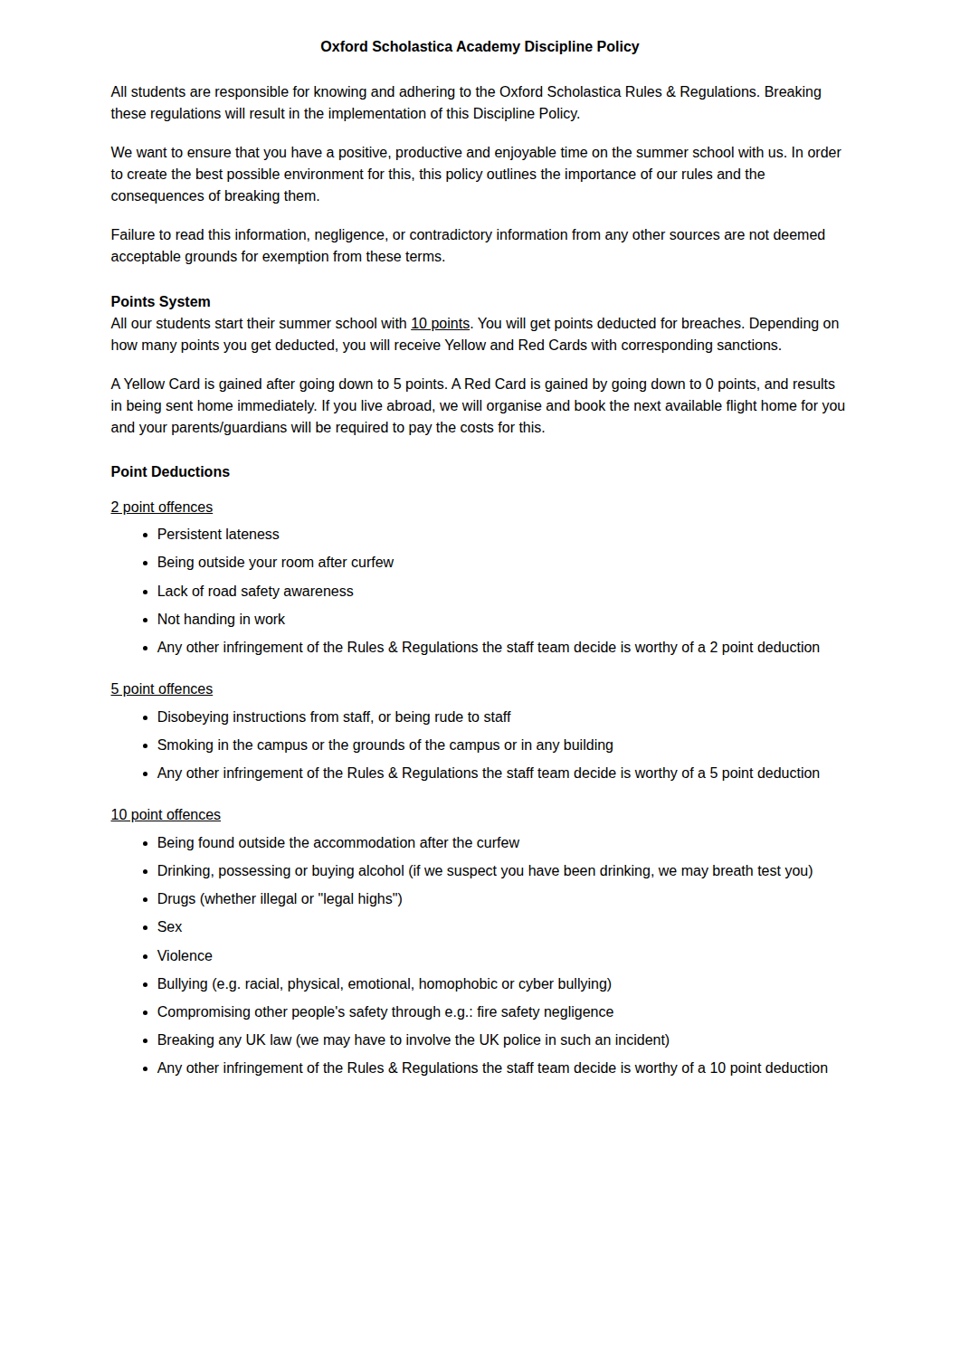Oxford Scholastica Academy Discipline Policy
All students are responsible for knowing and adhering to the Oxford Scholastica Rules & Regulations. Breaking these regulations will result in the implementation of this Discipline Policy.
We want to ensure that you have a positive, productive and enjoyable time on the summer school with us. In order to create the best possible environment for this, this policy outlines the importance of our rules and the consequences of breaking them.
Failure to read this information, negligence, or contradictory information from any other sources are not deemed acceptable grounds for exemption from these terms.
Points System
All our students start their summer school with 10 points. You will get points deducted for breaches. Depending on how many points you get deducted, you will receive Yellow and Red Cards with corresponding sanctions.
A Yellow Card is gained after going down to 5 points. A Red Card is gained by going down to 0 points, and results in being sent home immediately. If you live abroad, we will organise and book the next available flight home for you and your parents/guardians will be required to pay the costs for this.
Point Deductions
2 point offences
Persistent lateness
Being outside your room after curfew
Lack of road safety awareness
Not handing in work
Any other infringement of the Rules & Regulations the staff team decide is worthy of a 2 point deduction
5 point offences
Disobeying instructions from staff, or being rude to staff
Smoking in the campus or the grounds of the campus or in any building
Any other infringement of the Rules & Regulations the staff team decide is worthy of a 5 point deduction
10 point offences
Being found outside the accommodation after the curfew
Drinking, possessing or buying alcohol (if we suspect you have been drinking, we may breath test you)
Drugs (whether illegal or "legal highs")
Sex
Violence
Bullying (e.g. racial, physical, emotional, homophobic or cyber bullying)
Compromising other people's safety through e.g.: fire safety negligence
Breaking any UK law (we may have to involve the UK police in such an incident)
Any other infringement of the Rules & Regulations the staff team decide is worthy of a 10 point deduction